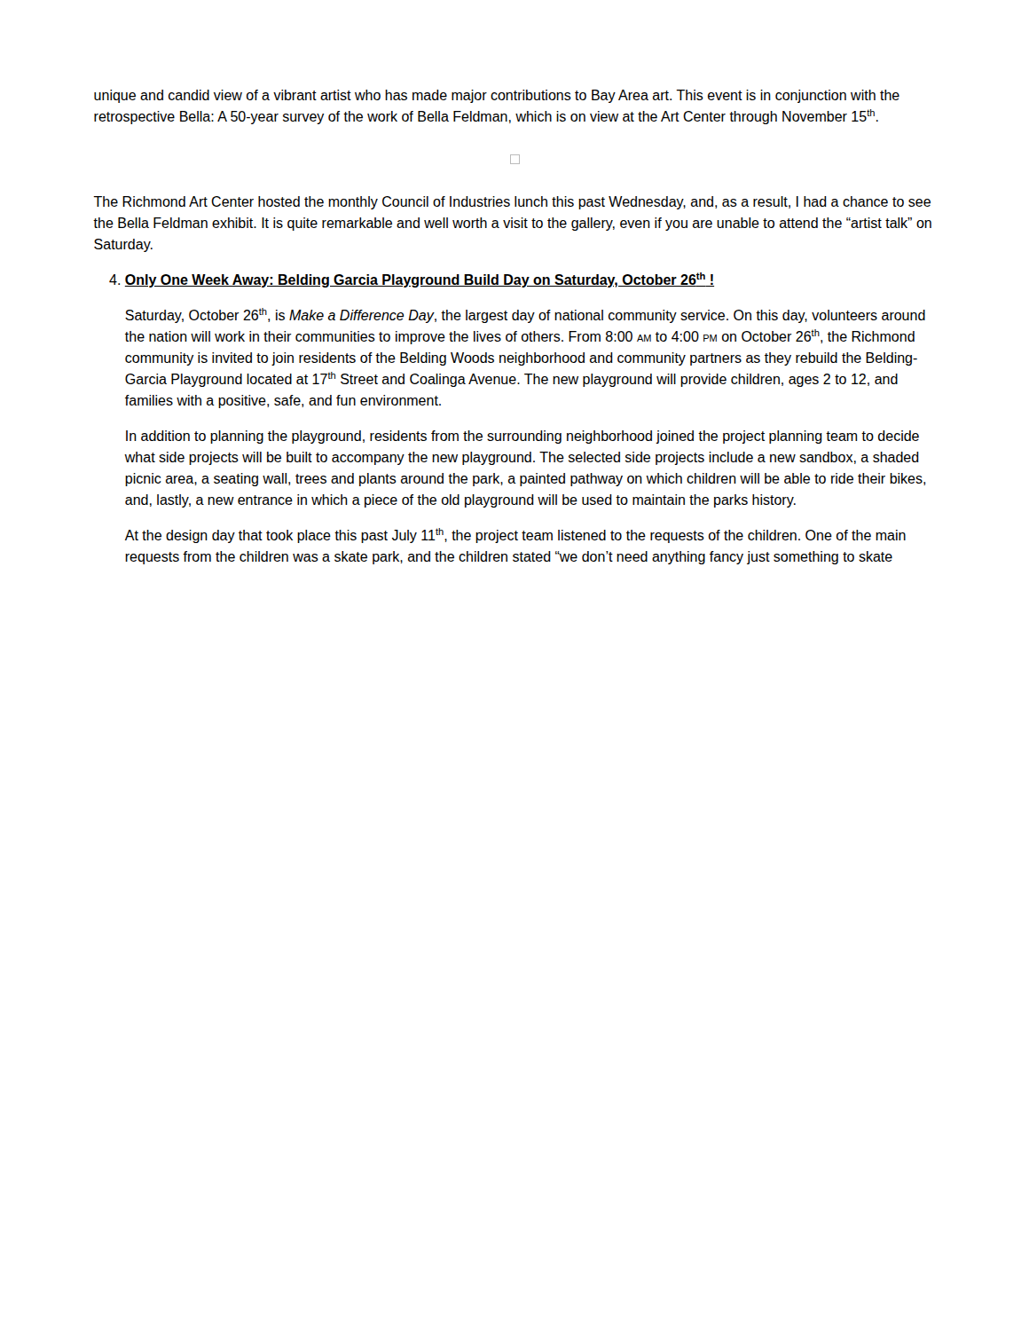unique and candid view of a vibrant artist who has made major contributions to Bay Area art. This event is in conjunction with the retrospective Bella: A 50-year survey of the work of Bella Feldman, which is on view at the Art Center through November 15th.
The Richmond Art Center hosted the monthly Council of Industries lunch this past Wednesday, and, as a result, I had a chance to see the Bella Feldman exhibit. It is quite remarkable and well worth a visit to the gallery, even if you are unable to attend the “artist talk” on Saturday.
Only One Week Away: Belding Garcia Playground Build Day on Saturday, October 26th !
Saturday, October 26th, is Make a Difference Day, the largest day of national community service. On this day, volunteers around the nation will work in their communities to improve the lives of others. From 8:00 am to 4:00 pm on October 26th, the Richmond community is invited to join residents of the Belding Woods neighborhood and community partners as they rebuild the Belding-Garcia Playground located at 17th Street and Coalinga Avenue. The new playground will provide children, ages 2 to 12, and families with a positive, safe, and fun environment.
In addition to planning the playground, residents from the surrounding neighborhood joined the project planning team to decide what side projects will be built to accompany the new playground. The selected side projects include a new sandbox, a shaded picnic area, a seating wall, trees and plants around the park, a painted pathway on which children will be able to ride their bikes, and, lastly, a new entrance in which a piece of the old playground will be used to maintain the parks history.
At the design day that took place this past July 11th, the project team listened to the requests of the children. One of the main requests from the children was a skate park, and the children stated “we don’t need anything fancy just something to skate